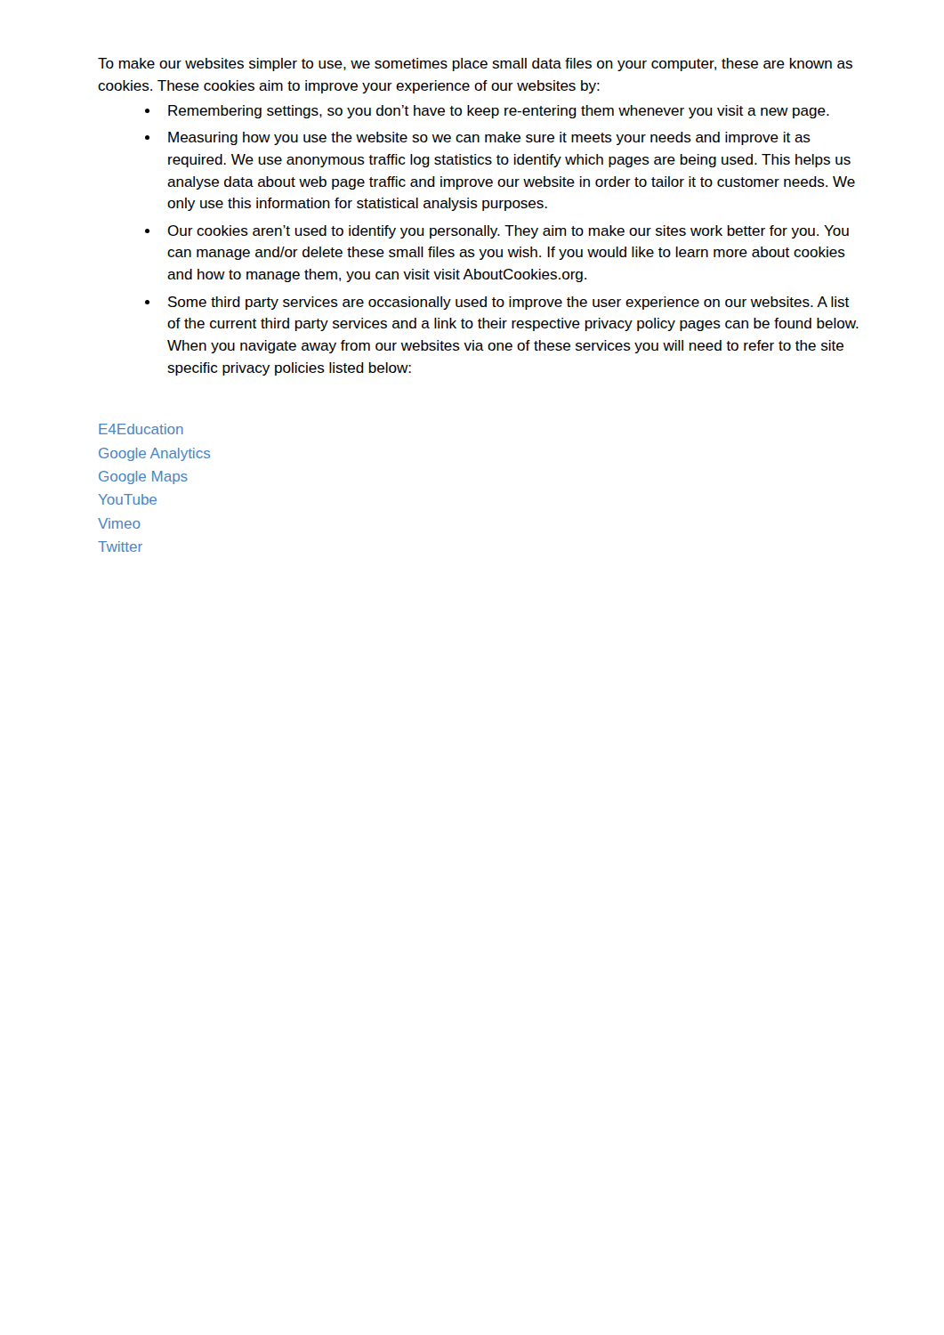To make our websites simpler to use, we sometimes place small data files on your computer, these are known as cookies. These cookies aim to improve your experience of our websites by:
Remembering settings, so you don’t have to keep re-entering them whenever you visit a new page.
Measuring how you use the website so we can make sure it meets your needs and improve it as required. We use anonymous traffic log statistics to identify which pages are being used. This helps us analyse data about web page traffic and improve our website in order to tailor it to customer needs. We only use this information for statistical analysis purposes.
Our cookies aren’t used to identify you personally. They aim to make our sites work better for you. You can manage and/or delete these small files as you wish. If you would like to learn more about cookies and how to manage them, you can visit visit AboutCookies.org.
Some third party services are occasionally used to improve the user experience on our websites. A list of the current third party services and a link to their respective privacy policy pages can be found below. When you navigate away from our websites via one of these services you will need to refer to the site specific privacy policies listed below:
E4Education Google Analytics Google Maps YouTube Vimeo Twitter